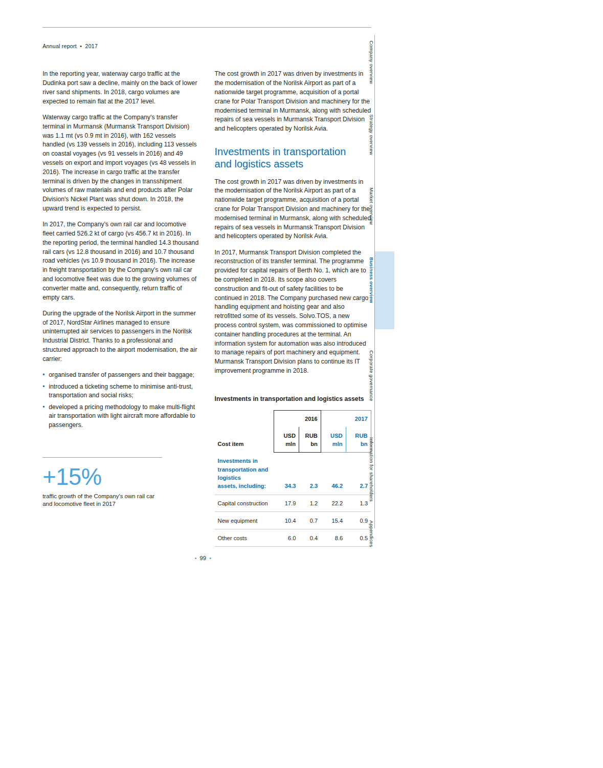Annual report • 2017
Company overview
Strategy overview
Market overview
Business overview
Corporate governance
Information for shareholders
Appendices
In the reporting year, waterway cargo traffic at the Dudinka port saw a decline, mainly on the back of lower river sand shipments. In 2018, cargo volumes are expected to remain flat at the 2017 level.
Waterway cargo traffic at the Company's transfer terminal in Murmansk (Murmansk Transport Division) was 1.1 mt (vs 0.9 mt in 2016), with 162 vessels handled (vs 139 vessels in 2016), including 113 vessels on coastal voyages (vs 91 vessels in 2016) and 49 vessels on export and import voyages (vs 48 vessels in 2016). The increase in cargo traffic at the transfer terminal is driven by the changes in transshipment volumes of raw materials and end products after Polar Division's Nickel Plant was shut down. In 2018, the upward trend is expected to persist.
In 2017, the Company's own rail car and locomotive fleet carried 526.2 kt of cargo (vs 456.7 kt in 2016). In the reporting period, the terminal handled 14.3 thousand rail cars (vs 12.8 thousand in 2016) and 10.7 thousand road vehicles (vs 10.9 thousand in 2016). The increase in freight transportation by the Company's own rail car and locomotive fleet was due to the growing volumes of converter matte and, consequently, return traffic of empty cars.
During the upgrade of the Norilsk Airport in the summer of 2017, NordStar Airlines managed to ensure uninterrupted air services to passengers in the Norilsk Industrial District. Thanks to a professional and structured approach to the airport modernisation, the air carrier:
organised transfer of passengers and their baggage;
introduced a ticketing scheme to minimise anti-trust, transportation and social risks;
developed a pricing methodology to make multi-flight air transportation with light aircraft more affordable to passengers.
+15%
traffic growth of the Company's own rail car and locomotive fleet in 2017
The cost growth in 2017 was driven by investments in the modernisation of the Norilsk Airport as part of a nationwide target programme, acquisition of a portal crane for Polar Transport Division and machinery for the modernised terminal in Murmansk, along with scheduled repairs of sea vessels in Murmansk Transport Division and helicopters operated by Norilsk Avia.
Investments in transportation
and logistics assets
The cost growth in 2017 was driven by investments in the modernisation of the Norilsk Airport as part of a nationwide target programme, acquisition of a portal crane for Polar Transport Division and machinery for the modernised terminal in Murmansk, along with scheduled repairs of sea vessels in Murmansk Transport Division and helicopters operated by Norilsk Avia.
In 2017, Murmansk Transport Division completed the reconstruction of its transfer terminal. The programme provided for capital repairs of Berth No. 1, which are to be completed in 2018. Its scope also covers construction and fit-out of safety facilities to be continued in 2018. The Company purchased new cargo handling equipment and hoisting gear and also retrofitted some of its vessels. Solvo.TOS, a new process control system, was commissioned to optimise container handling procedures at the terminal. An information system for automation was also introduced to manage repairs of port machinery and equipment. Murmansk Transport Division plans to continue its IT improvement programme in 2018.
Investments in transportation and logistics assets
| | 2016 | 2017 |
| --- | --- | --- |
| Cost item | USD mln | RUB bn | USD mln | RUB bn |
| Investments in transportation and logistics assets, including: | 34.3 | 2.3 | 46.2 | 2.7 |
| Capital construction | 17.9 | 1.2 | 22.2 | 1.3 |
| New equipment | 10.4 | 0.7 | 15.4 | 0.9 |
| Other costs | 6.0 | 0.4 | 8.6 | 0.5 |
• 99 •